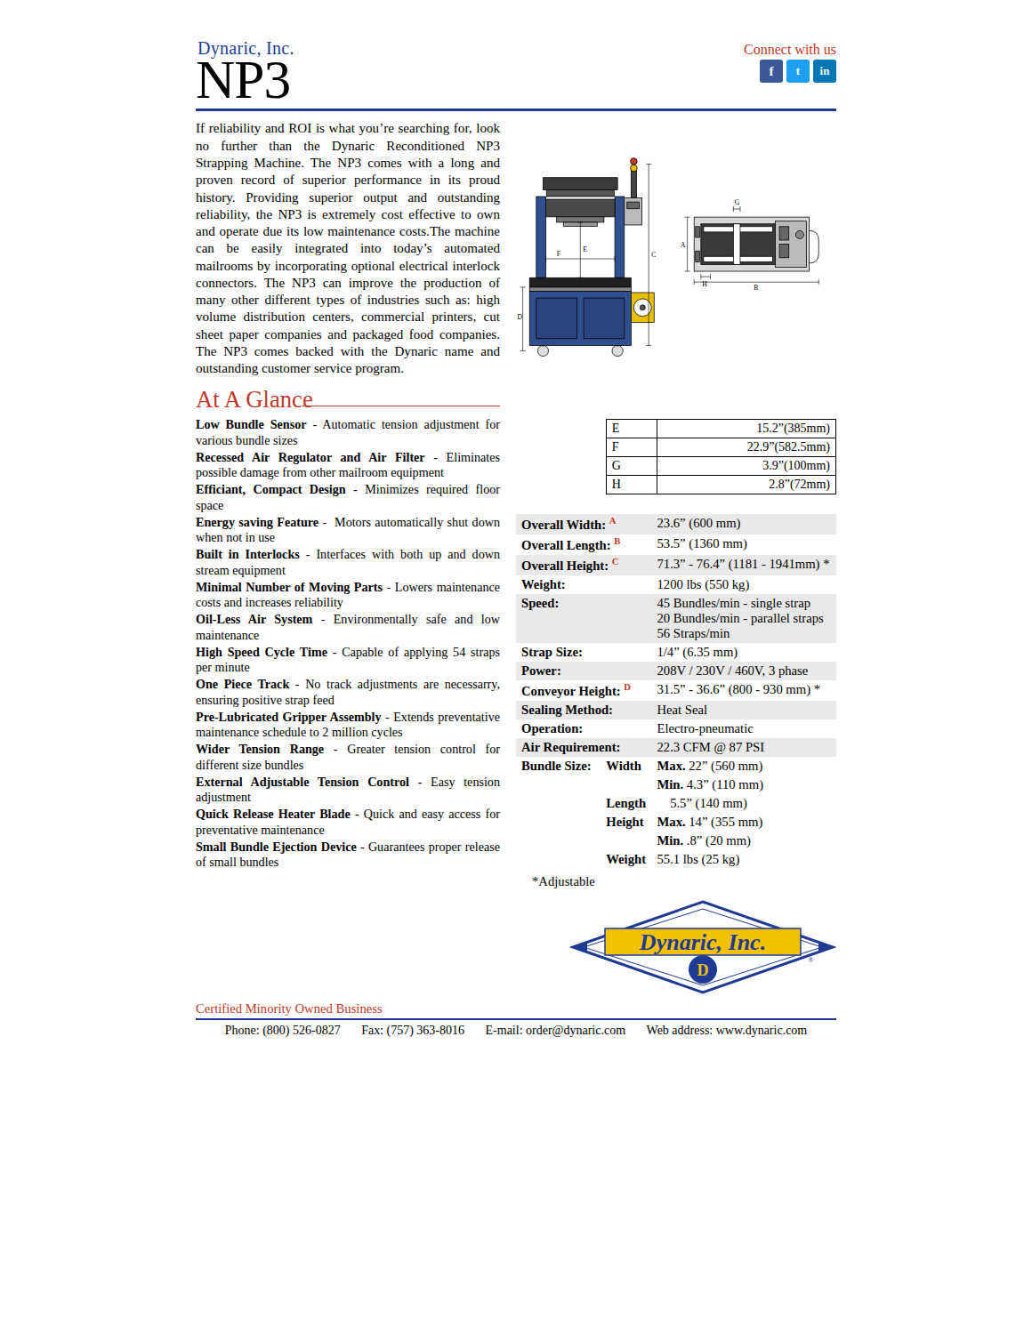Connect with us
f
t
in
Dynaric, Inc.
NP3
If reliability and ROI is what you’re searching for, look no further than the Dynaric Reconditioned NP3 Strapping Machine. The NP3 comes with a long and proven record of superior performance in its proud history. Providing superior output and outstanding reliability, the NP3 is extremely cost effective to own and operate due its low maintenance costs.The machine can be easily integrated into today’s automated mailrooms by incorporating optional electrical interlock connectors. The NP3 can improve the production of many other different types of industries such as: high volume distribution centers, commercial printers, cut sheet paper companies and packaged food companies. The NP3 comes backed with the Dynaric name and outstanding customer service program.
At A Glance
Low Bundle Sensor - Automatic tension adjustment for various bundle sizes
Recessed Air Regulator and Air Filter - Eliminates possible damage from other mailroom equipment
Efficiant, Compact Design - Minimizes required floor space
Energy saving Feature - Motors automatically shut down when not in use
Built in Interlocks - Interfaces with both up and down stream equipment
Minimal Number of Moving Parts - Lowers maintenance costs and increases reliability
Oil-Less Air System - Environmentally safe and low maintenance
High Speed Cycle Time - Capable of applying 54 straps per minute
One Piece Track - No track adjustments are necessarry, ensuring positive strap feed
Pre-Lubricated Gripper Assembly - Extends preventative maintenance schedule to 2 million cycles
Wider Tension Range - Greater tension control for different size bundles
External Adjustable Tension Control - Easy tension adjustment
Quick Release Heater Blade - Quick and easy access for preventative maintenance
Small Bundle Ejection Device - Guarantees proper release of small bundles
C D E F A B G H
| E | 15.2”(385mm) |
| F | 22.9”(582.5mm) |
| G | 3.9”(100mm) |
| H | 2.8”(72mm) |
| Overall Width: A | 23.6” (600 mm) |
| Overall Length: B | 53.5” (1360 mm) |
| Overall Height: C | 71.3” - 76.4” (1181 - 1941mm) * |
| Weight: | 1200 lbs (550 kg) |
| Speed: | 45 Bundles/min - single strap 20 Bundles/min - parallel straps 56 Straps/min |
| Strap Size: | 1/4” (6.35 mm) |
| Power: | 208V / 230V / 460V, 3 phase |
| Conveyor Height: D | 31.5” - 36.6” (800 - 930 mm) * |
| Sealing Method: | Heat Seal |
| Operation: | Electro-pneumatic |
| Air Requirement: | 22.3 CFM @ 87 PSI |
| Bundle Size: | Width | Max. 22” (560 mm) |
| | | Min. 4.3” (110 mm) |
| | Length | 5.5” (140 mm) |
| | Height | Max. 14” (355 mm) |
| | | Min. .8” (20 mm) |
| | Weight | 55.1 lbs (25 kg) |
*Adjustable
Dynaric, Inc. ® D
Certified Minority Owned Business
Phone: (800) 526-0827 Fax: (757) 363-8016 E-mail: order@dynaric.com Web address: www.dynaric.com